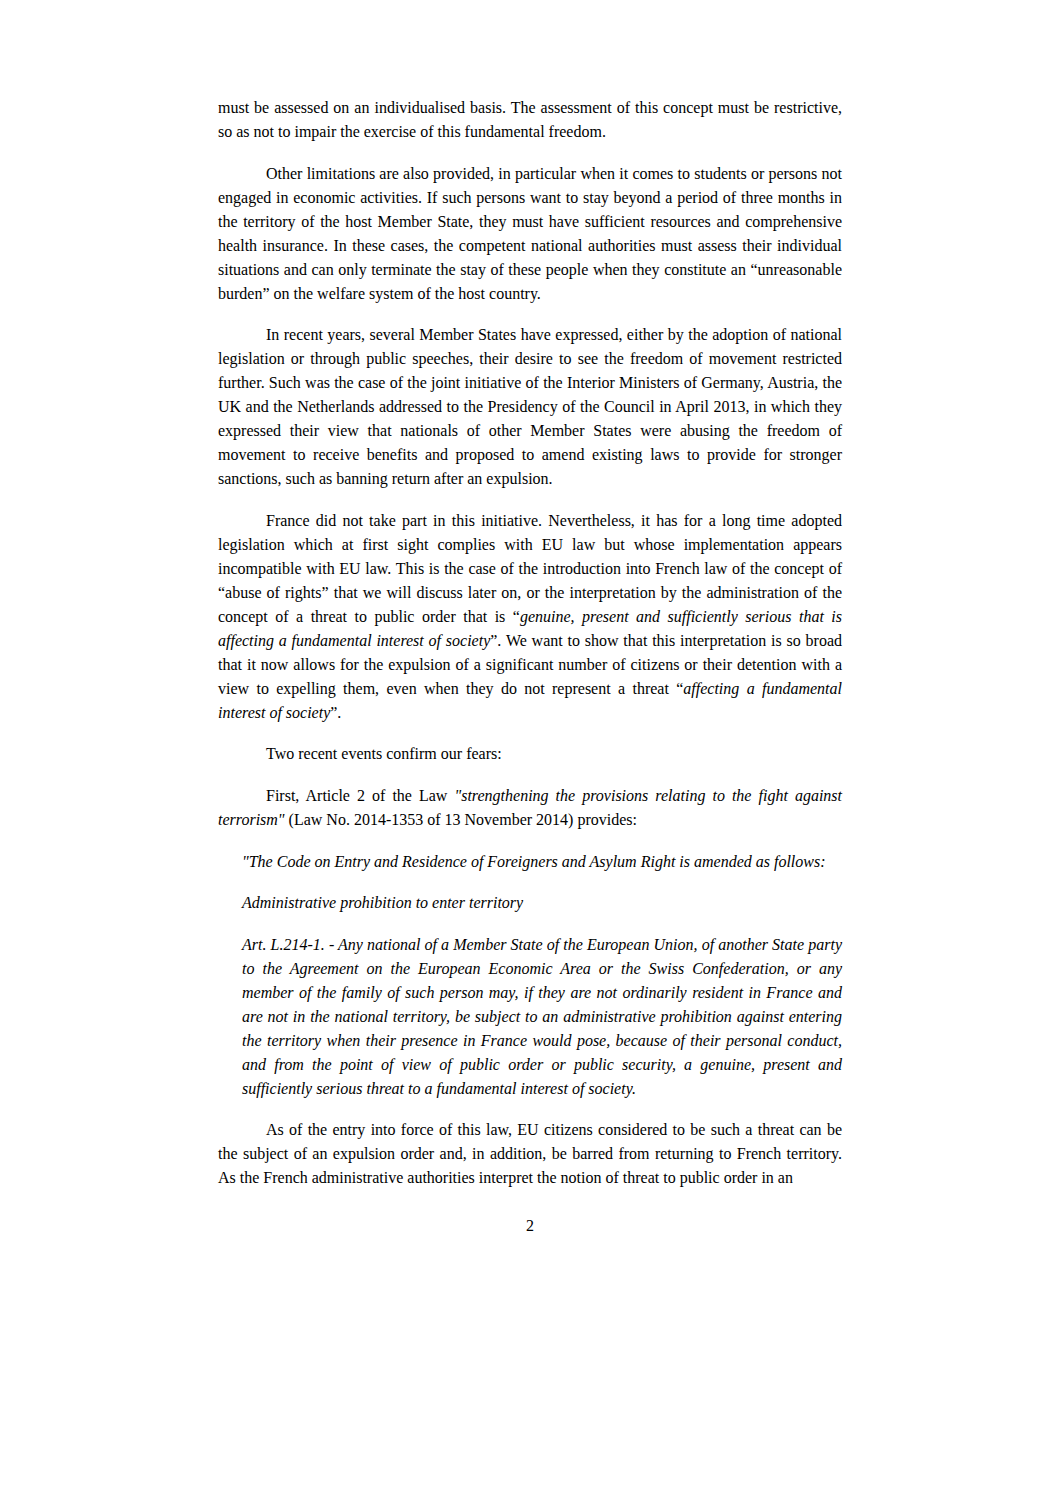must be assessed on an individualised basis. The assessment of this concept must be restrictive, so as not to impair the exercise of this fundamental freedom.
Other limitations are also provided, in particular when it comes to students or persons not engaged in economic activities. If such persons want to stay beyond a period of three months in the territory of the host Member State, they must have sufficient resources and comprehensive health insurance. In these cases, the competent national authorities must assess their individual situations and can only terminate the stay of these people when they constitute an “unreasonable burden” on the welfare system of the host country.
In recent years, several Member States have expressed, either by the adoption of national legislation or through public speeches, their desire to see the freedom of movement restricted further. Such was the case of the joint initiative of the Interior Ministers of Germany, Austria, the UK and the Netherlands addressed to the Presidency of the Council in April 2013, in which they expressed their view that nationals of other Member States were abusing the freedom of movement to receive benefits and proposed to amend existing laws to provide for stronger sanctions, such as banning return after an expulsion.
France did not take part in this initiative. Nevertheless, it has for a long time adopted legislation which at first sight complies with EU law but whose implementation appears incompatible with EU law. This is the case of the introduction into French law of the concept of “abuse of rights” that we will discuss later on, or the interpretation by the administration of the concept of a threat to public order that is “genuine, present and sufficiently serious that is affecting a fundamental interest of society”. We want to show that this interpretation is so broad that it now allows for the expulsion of a significant number of citizens or their detention with a view to expelling them, even when they do not represent a threat “affecting a fundamental interest of society”.
Two recent events confirm our fears:
First, Article 2 of the Law "strengthening the provisions relating to the fight against terrorism" (Law No. 2014-1353 of 13 November 2014) provides:
"The Code on Entry and Residence of Foreigners and Asylum Right is amended as follows:
Administrative prohibition to enter territory
Art. L.214-1. - Any national of a Member State of the European Union, of another State party to the Agreement on the European Economic Area or the Swiss Confederation, or any member of the family of such person may, if they are not ordinarily resident in France and are not in the national territory, be subject to an administrative prohibition against entering the territory when their presence in France would pose, because of their personal conduct, and from the point of view of public order or public security, a genuine, present and sufficiently serious threat to a fundamental interest of society.
As of the entry into force of this law, EU citizens considered to be such a threat can be the subject of an expulsion order and, in addition, be barred from returning to French territory. As the French administrative authorities interpret the notion of threat to public order in an
2